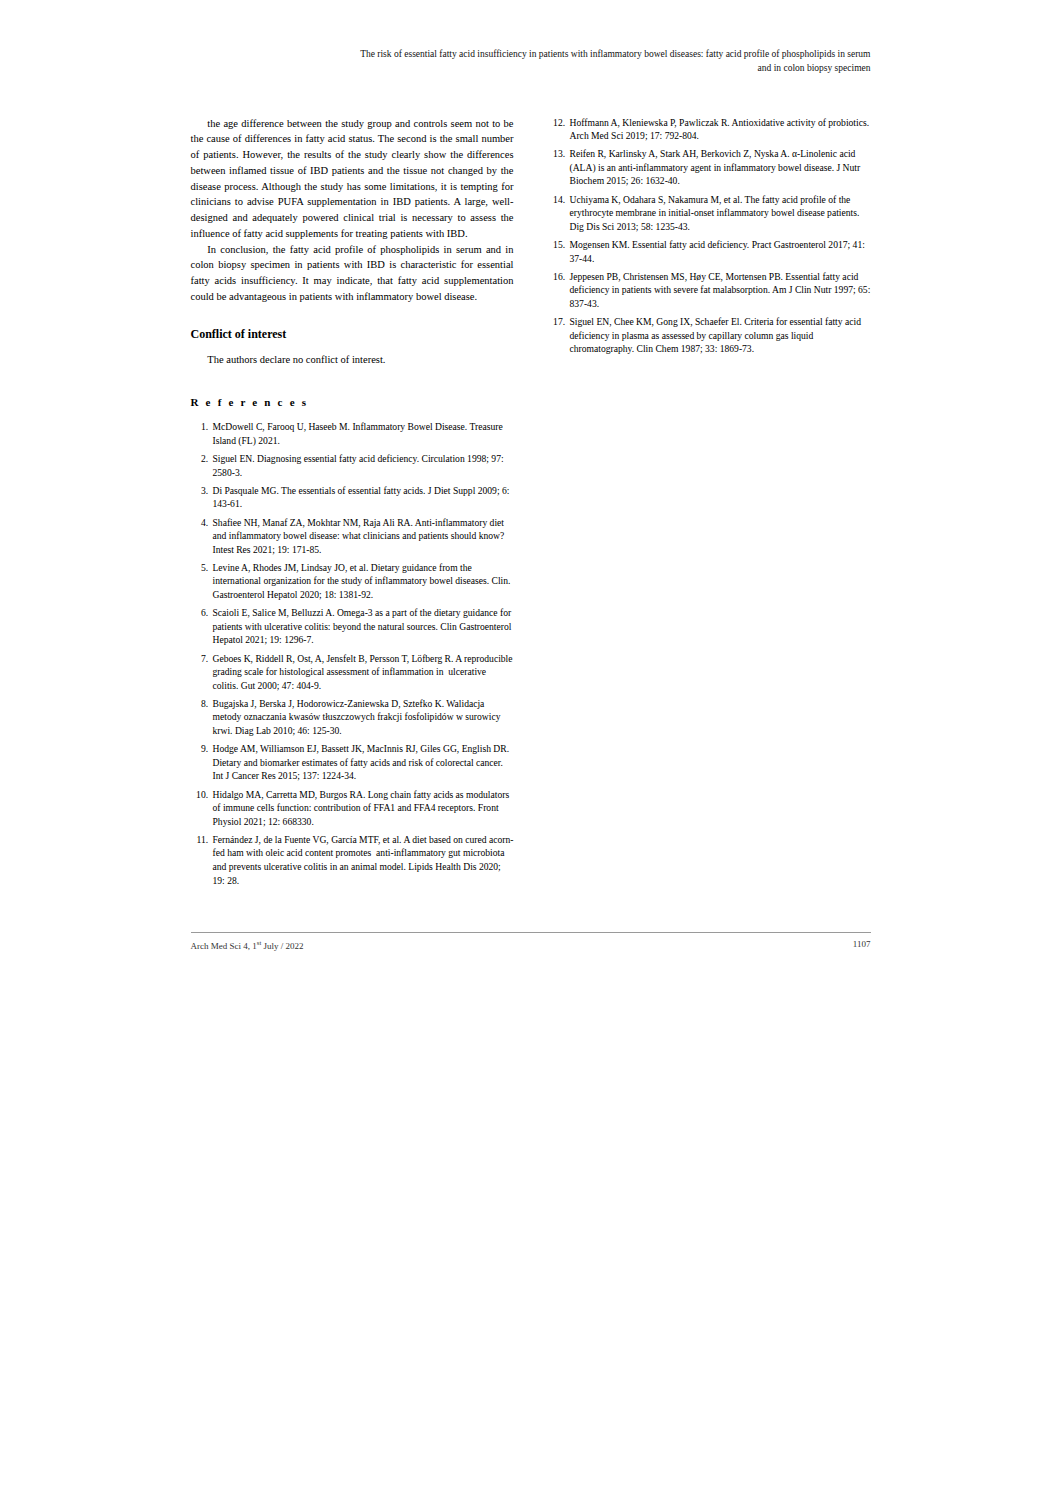The risk of essential fatty acid insufficiency in patients with inflammatory bowel diseases: fatty acid profile of phospholipids in serum
and in colon biopsy specimen
the age difference between the study group and controls seem not to be the cause of differences in fatty acid status. The second is the small number of patients. However, the results of the study clearly show the differences between inflamed tissue of IBD patients and the tissue not changed by the disease process. Although the study has some limitations, it is tempting for clinicians to advise PUFA supplementation in IBD patients. A large, well-designed and adequately powered clinical trial is necessary to assess the influence of fatty acid supplements for treating patients with IBD.
In conclusion, the fatty acid profile of phospholipids in serum and in colon biopsy specimen in patients with IBD is characteristic for essential fatty acids insufficiency. It may indicate, that fatty acid supplementation could be advantageous in patients with inflammatory bowel disease.
Conflict of interest
The authors declare no conflict of interest.
R e f e r e n c e s
McDowell C, Farooq U, Haseeb M. Inflammatory Bowel Disease. Treasure Island (FL) 2021.
Siguel EN. Diagnosing essential fatty acid deficiency. Circulation 1998; 97: 2580-3.
Di Pasquale MG. The essentials of essential fatty acids. J Diet Suppl 2009; 6: 143-61.
Shafiee NH, Manaf ZA, Mokhtar NM, Raja Ali RA. Anti-inflammatory diet and inflammatory bowel disease: what clinicians and patients should know? Intest Res 2021; 19: 171-85.
Levine A, Rhodes JM, Lindsay JO, et al. Dietary guidance from the international organization for the study of inflammatory bowel diseases. Clin. Gastroenterol Hepatol 2020; 18: 1381-92.
Scaioli E, Salice M, Belluzzi A. Omega-3 as a part of the dietary guidance for patients with ulcerative colitis: beyond the natural sources. Clin Gastroenterol Hepatol 2021; 19: 1296-7.
Geboes K, Riddell R, Ost, A, Jensfelt B, Persson T, Löfberg R. A reproducible grading scale for histological assessment of inflammation in ulcerative colitis. Gut 2000; 47: 404-9.
Bugajska J, Berska J, Hodorowicz-Zaniewska D, Sztefko K. Walidacja metody oznaczania kwasów tłuszczowych frakcji fosfolipidów w surowicy krwi. Diag Lab 2010; 46: 125-30.
Hodge AM, Williamson EJ, Bassett JK, MacInnis RJ, Giles GG, English DR. Dietary and biomarker estimates of fatty acids and risk of colorectal cancer. Int J Cancer Res 2015; 137: 1224-34.
Hidalgo MA, Carretta MD, Burgos RA. Long chain fatty acids as modulators of immune cells function: contribution of FFA1 and FFA4 receptors. Front Physiol 2021; 12: 668330.
Fernández J, de la Fuente VG, García MTF, et al. A diet based on cured acorn-fed ham with oleic acid content promotes anti-inflammatory gut microbiota and prevents ulcerative colitis in an animal model. Lipids Health Dis 2020; 19: 28.
Hoffmann A, Kleniewska P, Pawliczak R. Antioxidative activity of probiotics. Arch Med Sci 2019; 17: 792-804.
Reifen R, Karlinsky A, Stark AH, Berkovich Z, Nyska A. α-Linolenic acid (ALA) is an anti-inflammatory agent in inflammatory bowel disease. J Nutr Biochem 2015; 26: 1632-40.
Uchiyama K, Odahara S, Nakamura M, et al. The fatty acid profile of the erythrocyte membrane in initial-onset inflammatory bowel disease patients. Dig Dis Sci 2013; 58: 1235-43.
Mogensen KM. Essential fatty acid deficiency. Pract Gastroenterol 2017; 41: 37-44.
Jeppesen PB, Christensen MS, Høy CE, Mortensen PB. Essential fatty acid deficiency in patients with severe fat malabsorption. Am J Clin Nutr 1997; 65: 837-43.
Siguel EN, Chee KM, Gong IX, Schaefer El. Criteria for essential fatty acid deficiency in plasma as assessed by capillary column gas liquid chromatography. Clin Chem 1987; 33: 1869-73.
Arch Med Sci 4, 1st July / 2022
1107